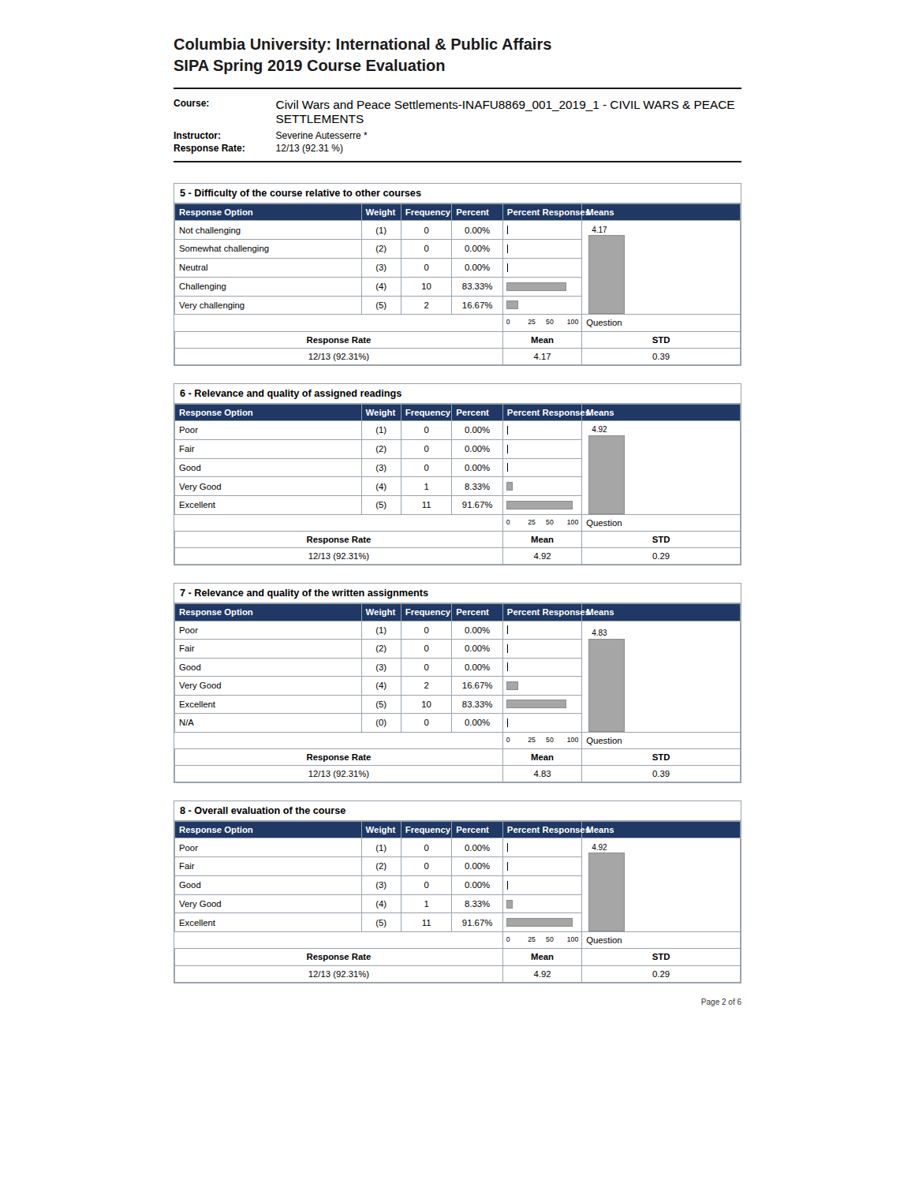Columbia University: International & Public Affairs
SIPA Spring 2019 Course Evaluation
| Course: | Civil Wars and Peace Settlements-INAFU8869_001_2019_1 - CIVIL WARS & PEACE SETTLEMENTS |
| Instructor: | Severine Autesserre * |
| Response Rate: | 12/13 (92.31 %) |
5 - Difficulty of the course relative to other courses
| Response Option | Weight | Frequency | Percent | Percent Responses | Means |
| --- | --- | --- | --- | --- | --- |
| Not challenging | (1) | 0 | 0.00% | | 4.17 |
| Somewhat challenging | (2) | 0 | 0.00% | |
| Neutral | (3) | 0 | 0.00% | |
| Challenging | (4) | 10 | 83.33% | |
| Very challenging | (5) | 2 | 16.67% | |
| | 0 25 50 100 | Question |
| Response Rate | Mean | STD |
| 12/13 (92.31%) | 4.17 | 0.39 |
6 - Relevance and quality of assigned readings
| Response Option | Weight | Frequency | Percent | Percent Responses | Means |
| --- | --- | --- | --- | --- | --- |
| Poor | (1) | 0 | 0.00% | | 4.92 |
| Fair | (2) | 0 | 0.00% | |
| Good | (3) | 0 | 0.00% | |
| Very Good | (4) | 1 | 8.33% | |
| Excellent | (5) | 11 | 91.67% | |
| | 0 25 50 100 | Question |
| Response Rate | Mean | STD |
| 12/13 (92.31%) | 4.92 | 0.29 |
7 - Relevance and quality of the written assignments
| Response Option | Weight | Frequency | Percent | Percent Responses | Means |
| --- | --- | --- | --- | --- | --- |
| Poor | (1) | 0 | 0.00% | | 4.83 |
| Fair | (2) | 0 | 0.00% | |
| Good | (3) | 0 | 0.00% | |
| Very Good | (4) | 2 | 16.67% | |
| Excellent | (5) | 10 | 83.33% | |
| N/A | (0) | 0 | 0.00% | |
| | 0 25 50 100 | Question |
| Response Rate | Mean | STD |
| 12/13 (92.31%) | 4.83 | 0.39 |
8 - Overall evaluation of the course
| Response Option | Weight | Frequency | Percent | Percent Responses | Means |
| --- | --- | --- | --- | --- | --- |
| Poor | (1) | 0 | 0.00% | | 4.92 |
| Fair | (2) | 0 | 0.00% | |
| Good | (3) | 0 | 0.00% | |
| Very Good | (4) | 1 | 8.33% | |
| Excellent | (5) | 11 | 91.67% | |
| | 0 25 50 100 | Question |
| Response Rate | Mean | STD |
| 12/13 (92.31%) | 4.92 | 0.29 |
Page 2 of 6